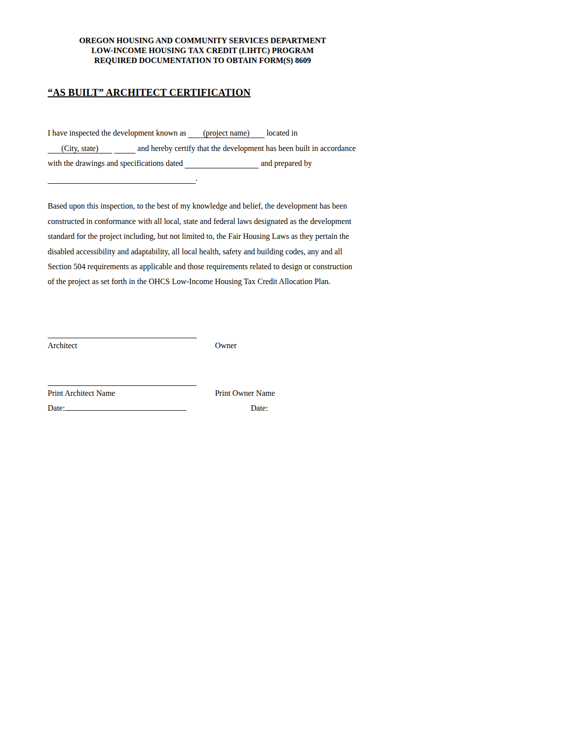OREGON HOUSING AND COMMUNITY SERVICES DEPARTMENT
LOW-INCOME HOUSING TAX CREDIT (LIHTC) PROGRAM
REQUIRED DOCUMENTATION TO OBTAIN FORM(S) 8609
“AS BUILT” ARCHITECT CERTIFICATION
I have inspected the development known as (project name) located in (City, state) and hereby certify that the development has been built in accordance with the drawings and specifications dated and prepared by .
Based upon this inspection, to the best of my knowledge and belief, the development has been constructed in conformance with all local, state and federal laws designated as the development standard for the project including, but not limited to, the Fair Housing Laws as they pertain the disabled accessibility and adaptability, all local health, safety and building codes, any and all Section 504 requirements as applicable and those requirements related to design or construction of the project as set forth in the OHCS Low-Income Housing Tax Credit Allocation Plan.
| Architect | | Owner |
| Print Architect Name | | Print Owner Name |
| Date: | | Date: |